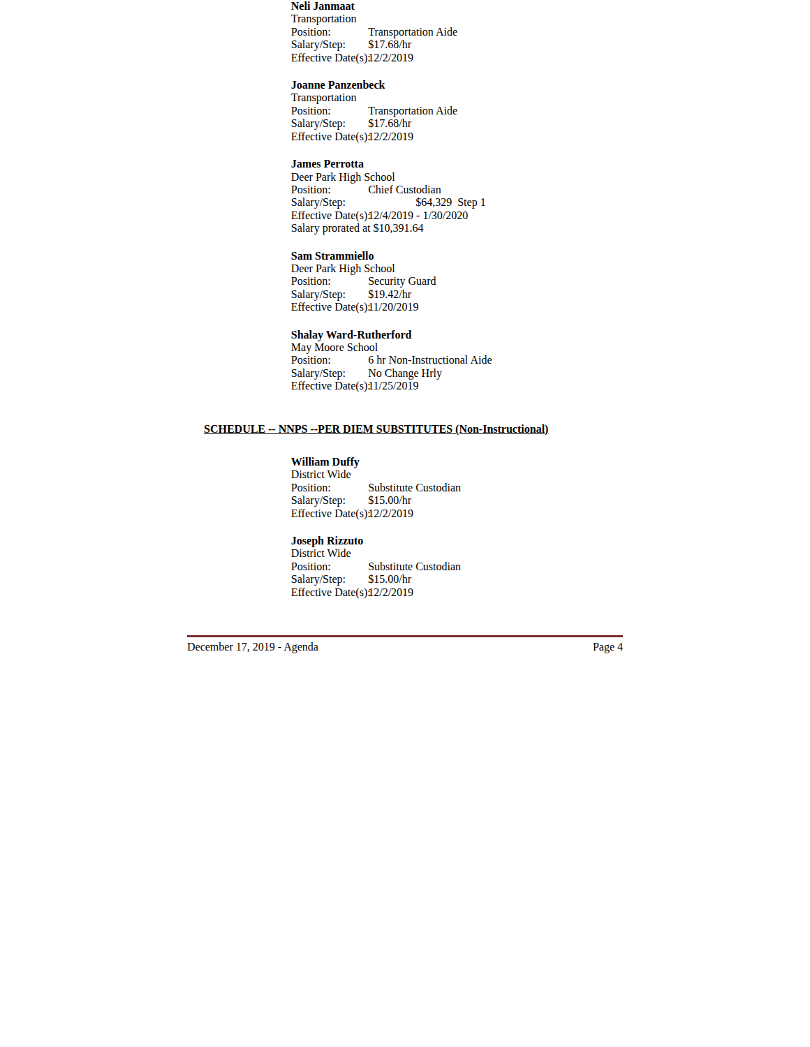Neli Janmaat Transportation Position: Transportation Aide Salary/Step:$17.68/hr Effective Date(s): 12/2/2019
Joanne Panzenbeck Transportation Position: Transportation Aide Salary/Step:$17.68/hr Effective Date(s): 12/2/2019
James Perrotta Deer Park High School Position: Chief Custodian Salary/Step: $64,329 Step 1 Effective Date(s): 12/4/2019 - 1/30/2020 Salary prorated at $10,391.64
Sam Strammiello Deer Park High School Position: Security Guard Salary/Step:$19.42/hr Effective Date(s): 11/20/2019
Shalay Ward-Rutherford May Moore School Position: 6 hr Non-Instructional Aide Salary/Step: No Change Hrly Effective Date(s): 11/25/2019
SCHEDULE -- NNPS --PER DIEM SUBSTITUTES (Non-Instructional)
William Duffy District Wide Position: Substitute Custodian Salary/Step:$15.00/hr Effective Date(s): 12/2/2019
Joseph Rizzuto District Wide Position: Substitute Custodian Salary/Step:$15.00/hr Effective Date(s): 12/2/2019
December 17, 2019 - Agenda Page 4